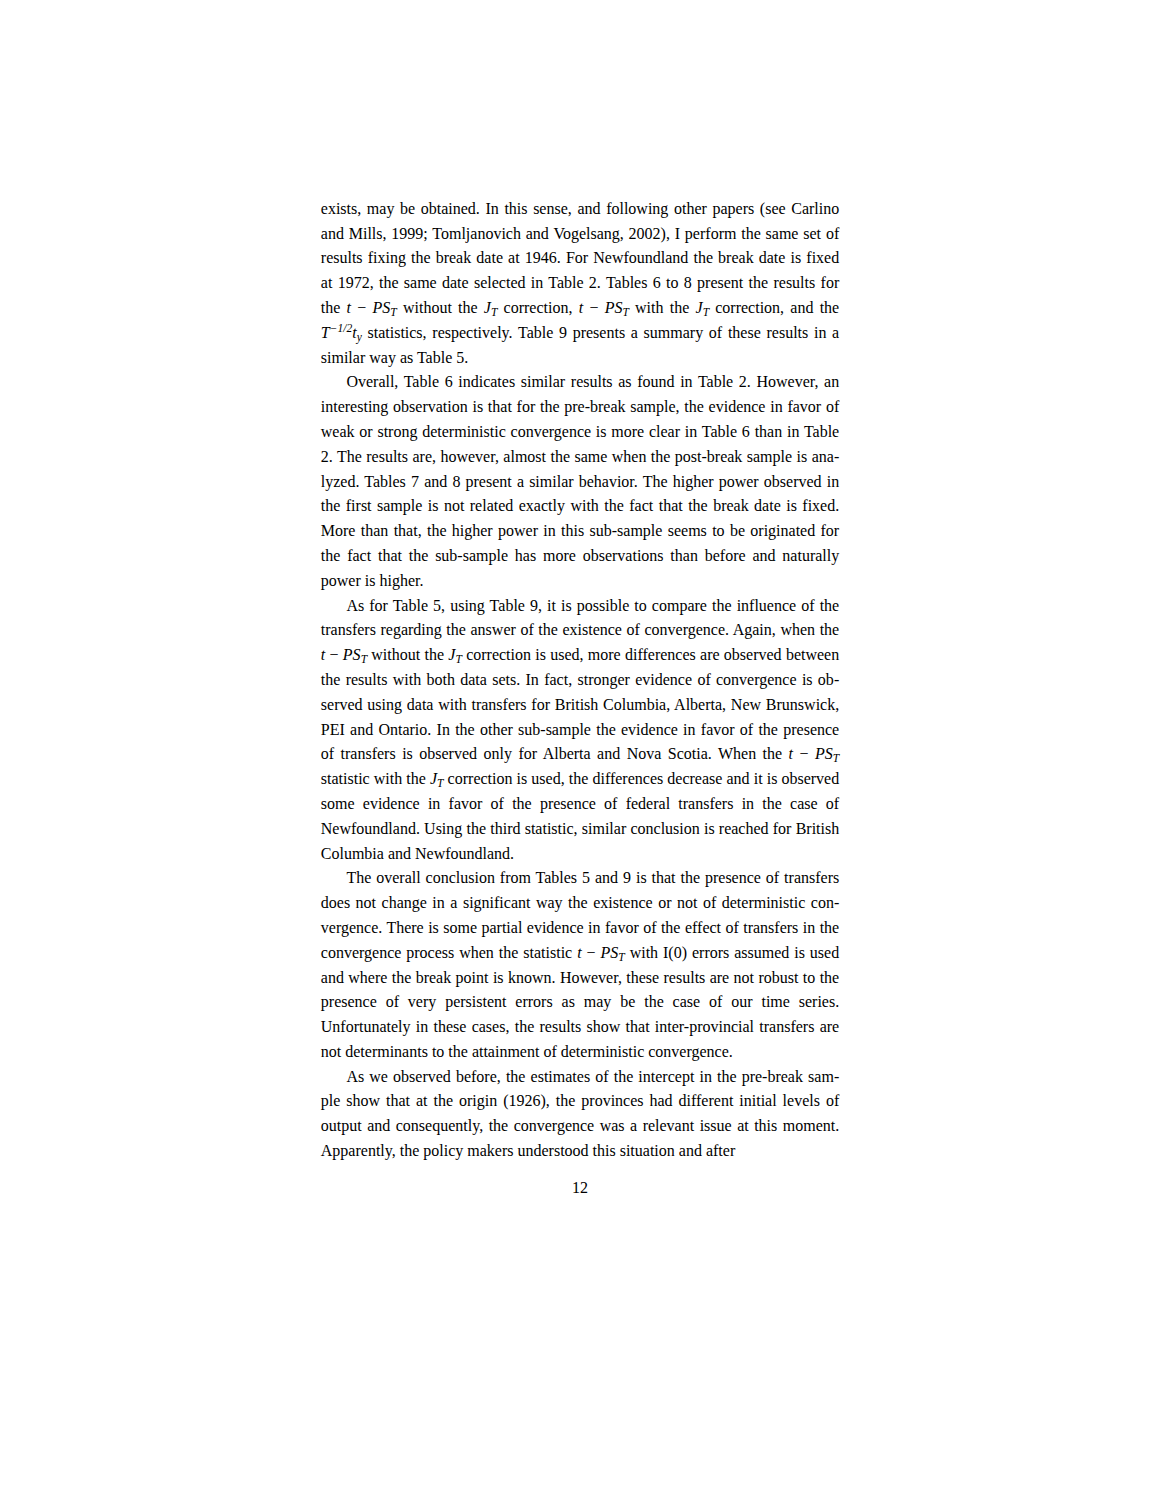exists, may be obtained. In this sense, and following other papers (see Carlino and Mills, 1999; Tomljanovich and Vogelsang, 2002), I perform the same set of results fixing the break date at 1946. For Newfoundland the break date is fixed at 1972, the same date selected in Table 2. Tables 6 to 8 present the results for the t − PST without the JT correction, t − PST with the JT correction, and the T−1/2ty statistics, respectively. Table 9 presents a summary of these results in a similar way as Table 5.
Overall, Table 6 indicates similar results as found in Table 2. However, an interesting observation is that for the pre-break sample, the evidence in favor of weak or strong deterministic convergence is more clear in Table 6 than in Table 2. The results are, however, almost the same when the post-break sample is analyzed. Tables 7 and 8 present a similar behavior. The higher power observed in the first sample is not related exactly with the fact that the break date is fixed. More than that, the higher power in this sub-sample seems to be originated for the fact that the sub-sample has more observations than before and naturally power is higher.
As for Table 5, using Table 9, it is possible to compare the influence of the transfers regarding the answer of the existence of convergence. Again, when the t − PST without the JT correction is used, more differences are observed between the results with both data sets. In fact, stronger evidence of convergence is observed using data with transfers for British Columbia, Alberta, New Brunswick, PEI and Ontario. In the other sub-sample the evidence in favor of the presence of transfers is observed only for Alberta and Nova Scotia. When the t − PST statistic with the JT correction is used, the differences decrease and it is observed some evidence in favor of the presence of federal transfers in the case of Newfoundland. Using the third statistic, similar conclusion is reached for British Columbia and Newfoundland.
The overall conclusion from Tables 5 and 9 is that the presence of transfers does not change in a significant way the existence or not of deterministic convergence. There is some partial evidence in favor of the effect of transfers in the convergence process when the statistic t − PST with I(0) errors assumed is used and where the break point is known. However, these results are not robust to the presence of very persistent errors as may be the case of our time series. Unfortunately in these cases, the results show that inter-provincial transfers are not determinants to the attainment of deterministic convergence.
As we observed before, the estimates of the intercept in the pre-break sample show that at the origin (1926), the provinces had different initial levels of output and consequently, the convergence was a relevant issue at this moment. Apparently, the policy makers understood this situation and after
12